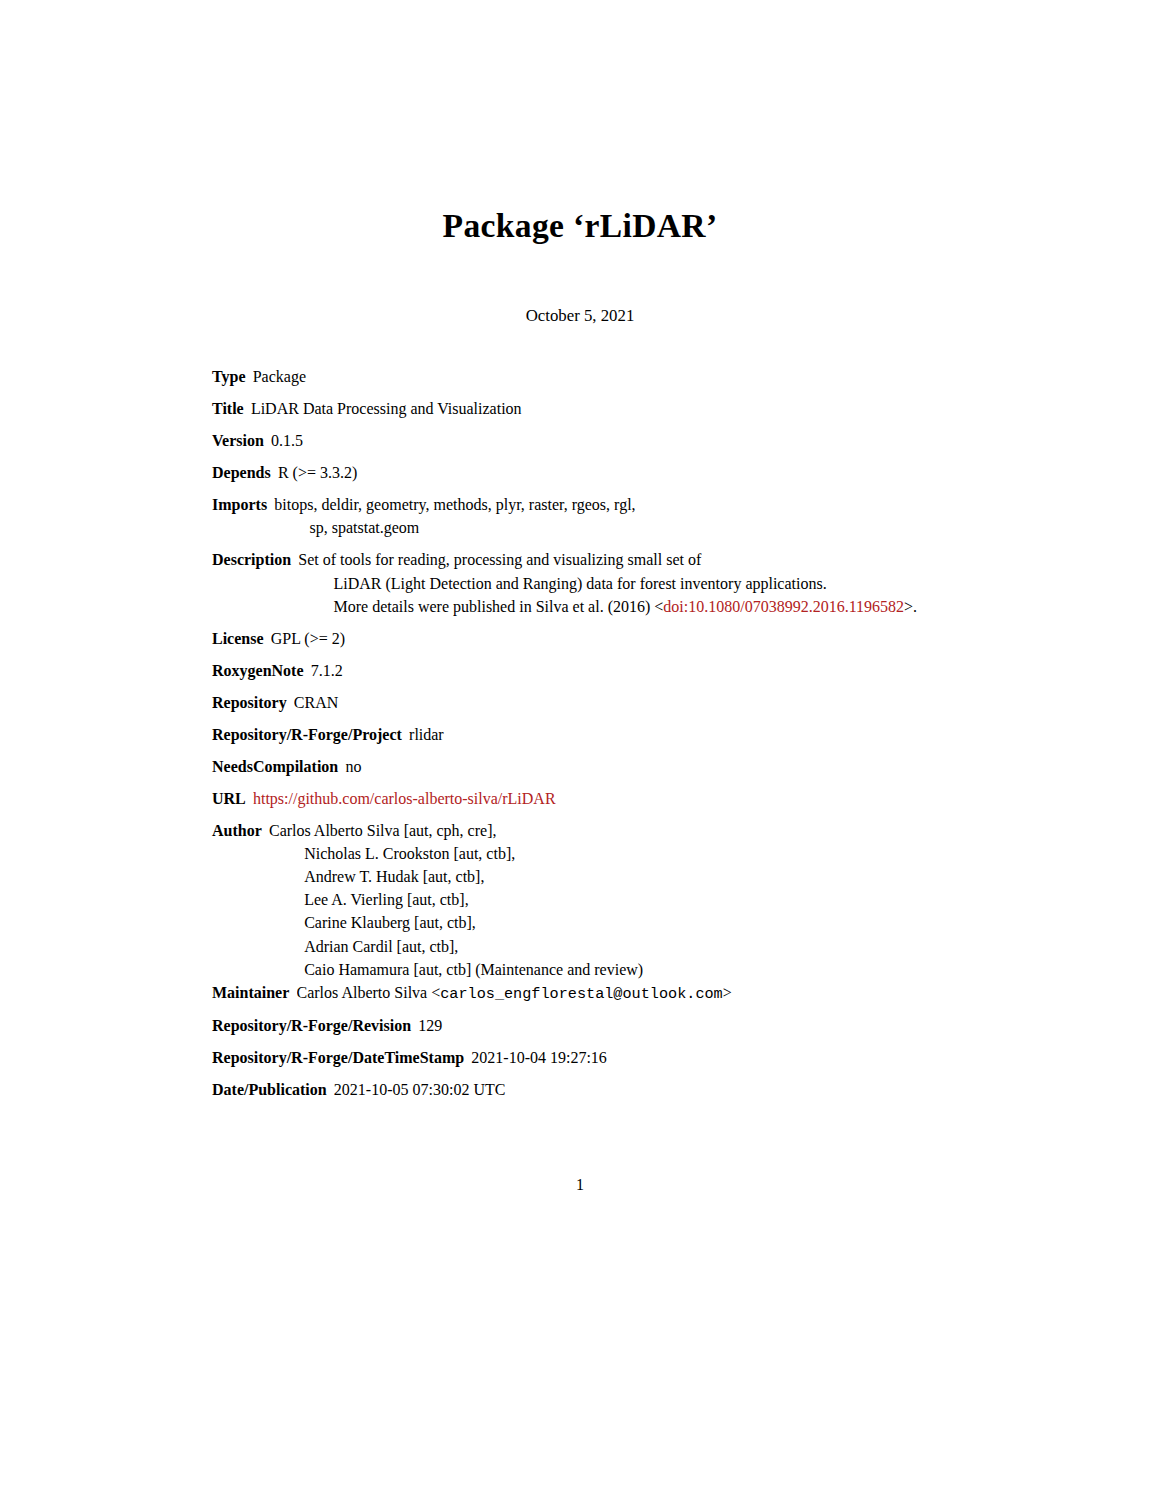Package ‘rLiDAR’
October 5, 2021
Type
Package
Title
LiDAR Data Processing and Visualization
Version
0.1.5
Depends
R (>= 3.3.2)
Imports
bitops, deldir, geometry, methods, plyr, raster, rgeos, rgl, sp, spatstat.geom
Description
Set of tools for reading, processing and visualizing small set of LiDAR (Light Detection and Ranging) data for forest inventory applications. More details were published in Silva et al. (2016) <doi:10.1080/07038992.2016.1196582>.
License
GPL (>= 2)
RoxygenNote
7.1.2
Repository
CRAN
Repository/R-Forge/Project
rlidar
NeedsCompilation
no
URL
https://github.com/carlos-alberto-silva/rLiDAR
Author
Carlos Alberto Silva [aut, cph, cre], Nicholas L. Crookston [aut, ctb], Andrew T. Hudak [aut, ctb], Lee A. Vierling [aut, ctb], Carine Klauberg [aut, ctb], Adrian Cardil [aut, ctb], Caio Hamamura [aut, ctb] (Maintenance and review)
Maintainer
Carlos Alberto Silva <carlos_engflorestal@outlook.com>
Repository/R-Forge/Revision
129
Repository/R-Forge/DateTimeStamp
2021-10-04 19:27:16
Date/Publication
2021-10-05 07:30:02 UTC
1